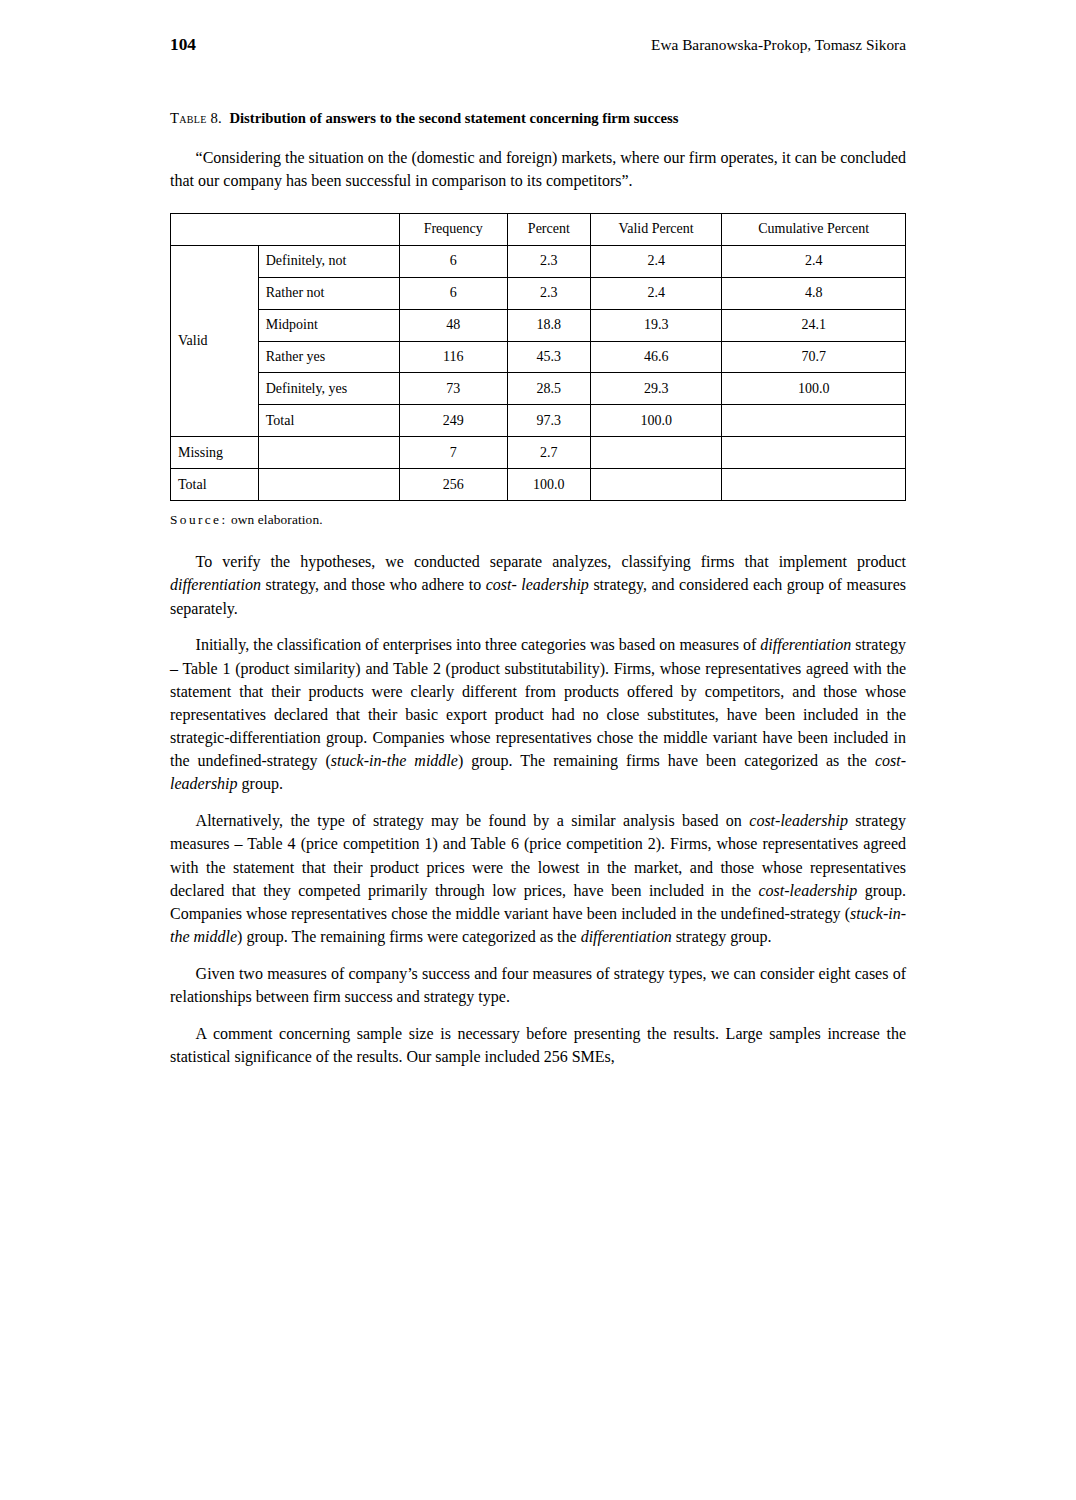104 Ewa Baranowska-Prokop, Tomasz Sikora
Table 8. Distribution of answers to the second statement concerning firm success
“Considering the situation on the (domestic and foreign) markets, where our firm operates, it can be concluded that our company has been successful in comparison to its competitors”.
| | Frequency | Percent | Valid Percent | Cumulative Percent |
| --- | --- | --- | --- | --- |
| Valid | Definitely, not | 6 | 2.3 | 2.4 | 2.4 |
| Rather not | 6 | 2.3 | 2.4 | 4.8 |
| Midpoint | 48 | 18.8 | 19.3 | 24.1 |
| Rather yes | 116 | 45.3 | 46.6 | 70.7 |
| Definitely, yes | 73 | 28.5 | 29.3 | 100.0 |
| Total | 249 | 97.3 | 100.0 | |
| Missing | | 7 | 2.7 | | |
| Total | | 256 | 100.0 | | |
Source: own elaboration.
To verify the hypotheses, we conducted separate analyzes, classifying firms that implement product differentiation strategy, and those who adhere to cost- leadership strategy, and considered each group of measures separately.
Initially, the classification of enterprises into three categories was based on measures of differentiation strategy – Table 1 (product similarity) and Table 2 (product substitutability). Firms, whose representatives agreed with the statement that their products were clearly different from products offered by competitors, and those whose representatives declared that their basic export product had no close substitutes, have been included in the strategic-differentiation group. Companies whose representatives chose the middle variant have been included in the undefined-strategy (stuck-in-the middle) group. The remaining firms have been categorized as the cost-leadership group.
Alternatively, the type of strategy may be found by a similar analysis based on cost-leadership strategy measures – Table 4 (price competition 1) and Table 6 (price competition 2). Firms, whose representatives agreed with the statement that their product prices were the lowest in the market, and those whose representatives declared that they competed primarily through low prices, have been included in the cost-leadership group. Companies whose representatives chose the middle variant have been included in the undefined-strategy (stuck-in-the middle) group. The remaining firms were categorized as the differentiation strategy group.
Given two measures of company’s success and four measures of strategy types, we can consider eight cases of relationships between firm success and strategy type.
A comment concerning sample size is necessary before presenting the results. Large samples increase the statistical significance of the results. Our sample included 256 SMEs,